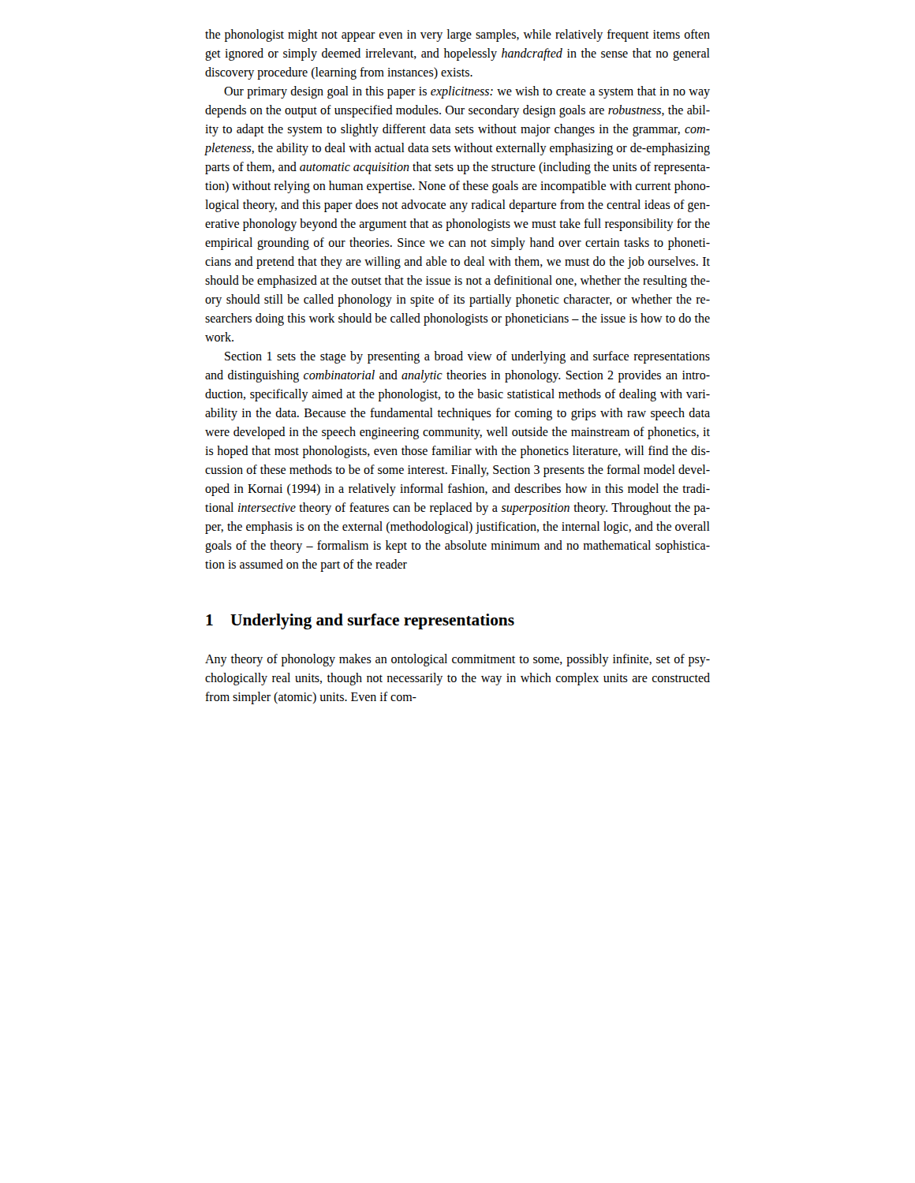the phonologist might not appear even in very large samples, while relatively frequent items often get ignored or simply deemed irrelevant, and hopelessly handcrafted in the sense that no general discovery procedure (learning from instances) exists.
Our primary design goal in this paper is explicitness: we wish to create a system that in no way depends on the output of unspecified modules. Our secondary design goals are robustness, the ability to adapt the system to slightly different data sets without major changes in the grammar, completeness, the ability to deal with actual data sets without externally emphasizing or de-emphasizing parts of them, and automatic acquisition that sets up the structure (including the units of representation) without relying on human expertise. None of these goals are incompatible with current phonological theory, and this paper does not advocate any radical departure from the central ideas of generative phonology beyond the argument that as phonologists we must take full responsibility for the empirical grounding of our theories. Since we can not simply hand over certain tasks to phoneticians and pretend that they are willing and able to deal with them, we must do the job ourselves. It should be emphasized at the outset that the issue is not a definitional one, whether the resulting theory should still be called phonology in spite of its partially phonetic character, or whether the researchers doing this work should be called phonologists or phoneticians – the issue is how to do the work.
Section 1 sets the stage by presenting a broad view of underlying and surface representations and distinguishing combinatorial and analytic theories in phonology. Section 2 provides an introduction, specifically aimed at the phonologist, to the basic statistical methods of dealing with variability in the data. Because the fundamental techniques for coming to grips with raw speech data were developed in the speech engineering community, well outside the mainstream of phonetics, it is hoped that most phonologists, even those familiar with the phonetics literature, will find the discussion of these methods to be of some interest. Finally, Section 3 presents the formal model developed in Kornai (1994) in a relatively informal fashion, and describes how in this model the traditional intersective theory of features can be replaced by a superposition theory. Throughout the paper, the emphasis is on the external (methodological) justification, the internal logic, and the overall goals of the theory – formalism is kept to the absolute minimum and no mathematical sophistication is assumed on the part of the reader
1 Underlying and surface representations
Any theory of phonology makes an ontological commitment to some, possibly infinite, set of psychologically real units, though not necessarily to the way in which complex units are constructed from simpler (atomic) units. Even if com-